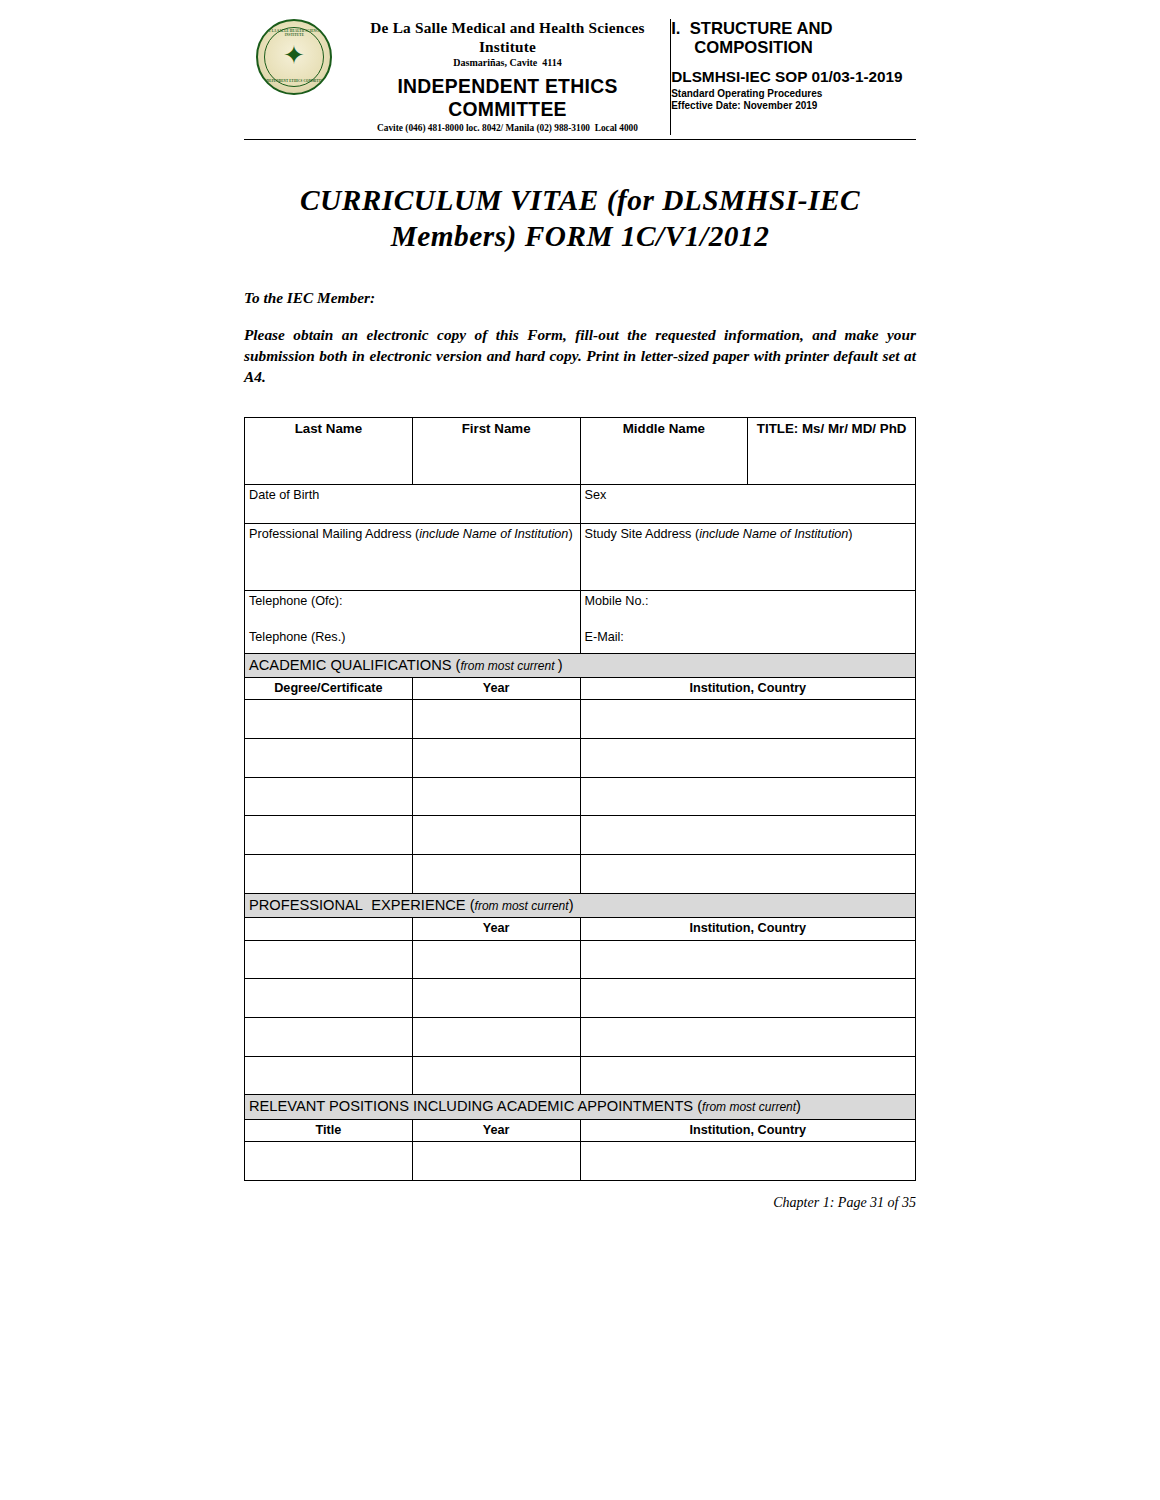| DE LA SALLE HEALTH SCIENCES INSTITUTE ✦ INDEPENDENT ETHICS COMMITTEE | De La Salle Medical and Health Sciences Institute Dasmariñas, Cavite 4114 INDEPENDENT ETHICS COMMITTEE Cavite (046) 481-8000 loc. 8042/ Manila (02) 988-3100 Local 4000 | I. STRUCTURE AND COMPOSITION DLSMHSI-IEC SOP 01/03-1-2019 Standard Operating Procedures Effective Date: November 2019 |
CURRICULUM VITAE (for DLSMHSI-IEC Members) FORM 1C/V1/2012
To the IEC Member:
Please obtain an electronic copy of this Form, fill-out the requested information, and make your submission both in electronic version and hard copy. Print in letter-sized paper with printer default set at A4.
| Last Name | First Name | Middle Name | TITLE: Ms/ Mr/ MD/ PhD |
| Date of Birth | Sex |
| Professional Mailing Address ( include Name of Institution ) | Study Site Address ( include Name of Institution ) |
| Telephone (Ofc): Telephone (Res.) | Mobile No.: E-Mail: |
| ACADEMIC QUALIFICATIONS ( from most current ) |
| Degree/Certificate | Year | Institution, Country |
| PROFESSIONAL EXPERIENCE ( from most current ) |
| | Year | Institution, Country |
| RELEVANT POSITIONS INCLUDING ACADEMIC APPOINTMENTS ( from most current ) |
| Title | Year | Institution, Country |
Chapter 1: Page 31 of 35